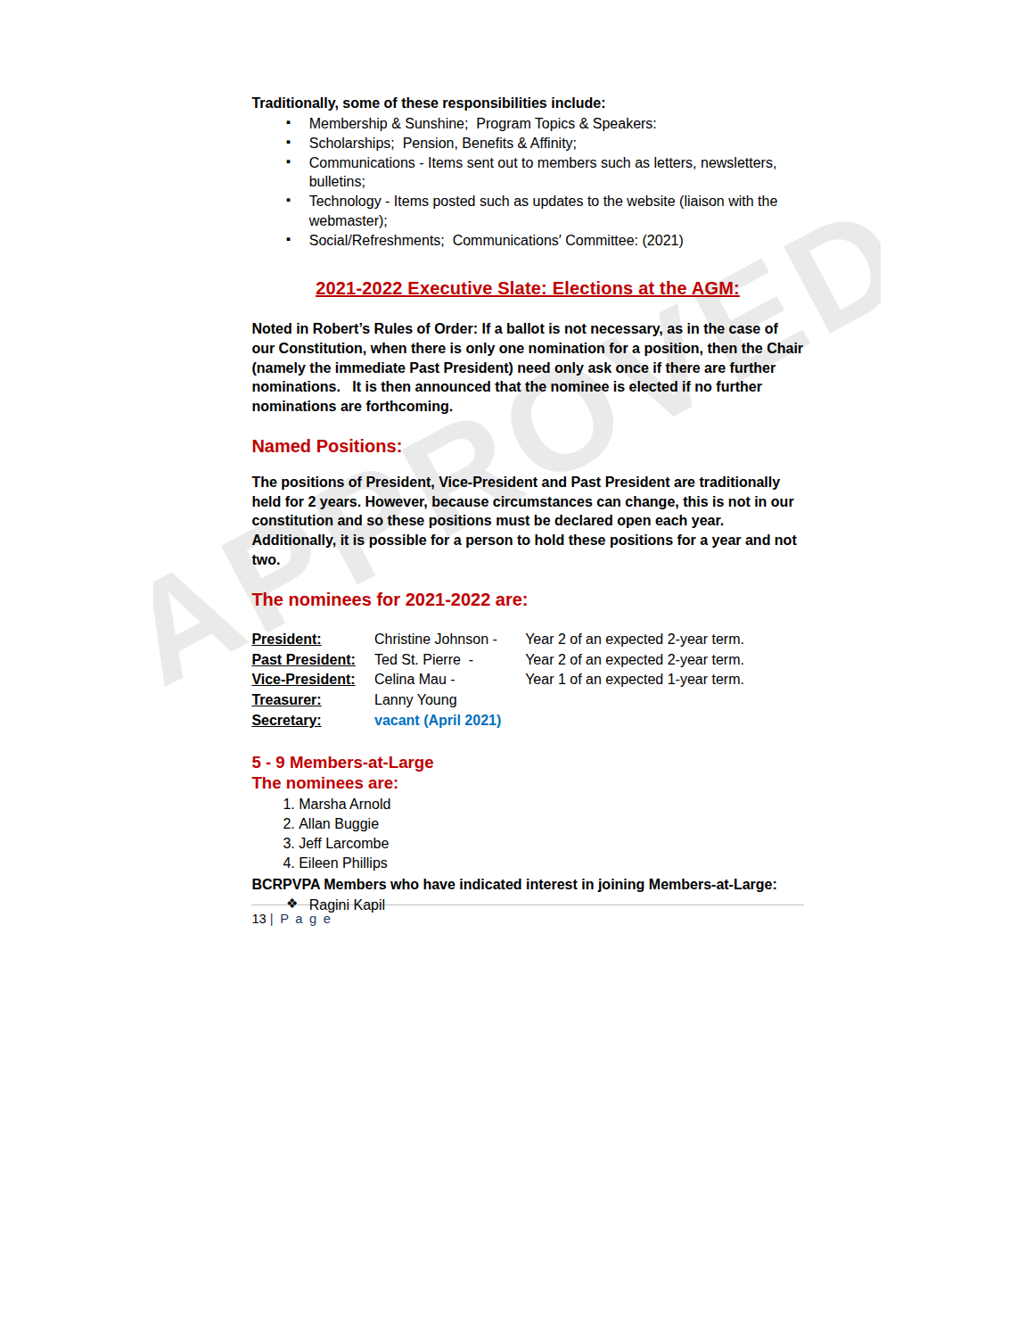APPROVED
Traditionally, some of these responsibilities include:
Membership & Sunshine; Program Topics & Speakers:
Scholarships; Pension, Benefits & Affinity;
Communications - Items sent out to members such as letters, newsletters, bulletins;
Technology - Items posted such as updates to the website (liaison with the webmaster);
Social/Refreshments; Communications′ Committee: (2021)
2021-2022 Executive Slate: Elections at the AGM:
Noted in Robert’s Rules of Order: If a ballot is not necessary, as in the case of our Constitution, when there is only one nomination for a position, then the Chair (namely the immediate Past President) need only ask once if there are further nominations. It is then announced that the nominee is elected if no further nominations are forthcoming.
Named Positions:
The positions of President, Vice-President and Past President are traditionally held for 2 years. However, because circumstances can change, this is not in our constitution and so these positions must be declared open each year. Additionally, it is possible for a person to hold these positions for a year and not two.
The nominees for 2021-2022 are:
| President: | Christine Johnson - | Year 2 of an expected 2-year term. |
| Past President: | Ted St. Pierre - | Year 2 of an expected 2-year term. |
| Vice-President: | Celina Mau - | Year 1 of an expected 1-year term. |
| Treasurer: | Lanny Young | |
| Secretary: | vacant (April 2021) | |
5 - 9 Members-at-Large
The nominees are:
Marsha Arnold
Allan Buggie
Jeff Larcombe
Eileen Phillips
BCRPVPA Members who have indicated interest in joining Members-at-Large:
Ragini Kapil
13 | P a g e